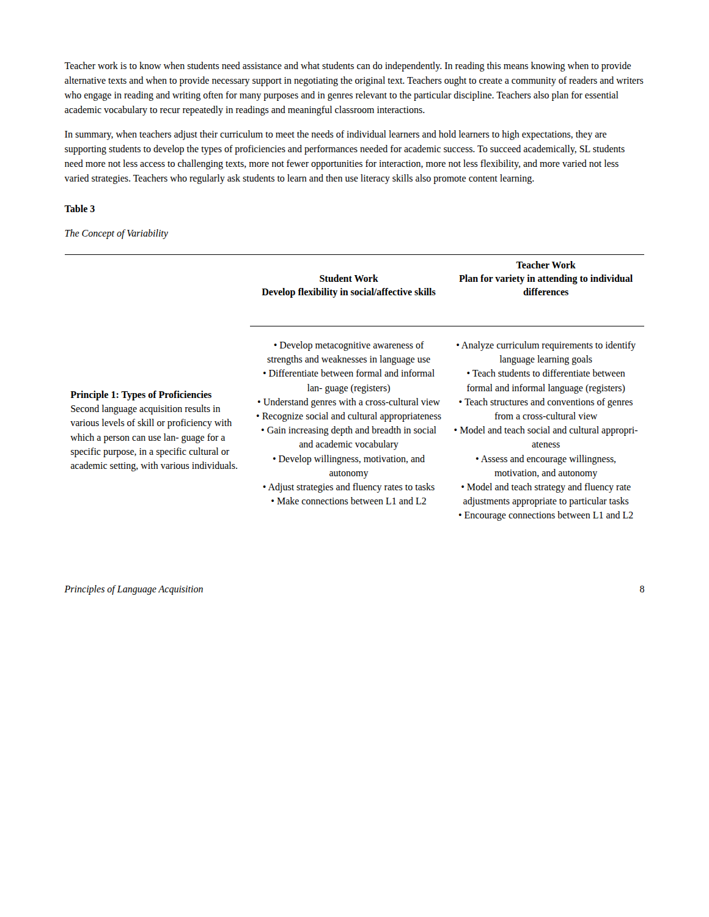Teacher work is to know when students need assistance and what students can do independently. In reading this means knowing when to provide alternative texts and when to provide necessary support in negotiating the original text. Teachers ought to create a community of readers and writers who engage in reading and writing often for many purposes and in genres relevant to the particular discipline. Teachers also plan for essential academic vocabulary to recur repeatedly in readings and meaningful classroom interactions.
In summary, when teachers adjust their curriculum to meet the needs of individual learners and hold learners to high expectations, they are supporting students to develop the types of proficiencies and performances needed for academic success. To succeed academically, SL students need more not less access to challenging texts, more not fewer opportunities for interaction, more not less flexibility, and more varied not less varied strategies. Teachers who regularly ask students to learn and then use literacy skills also promote content learning.
Table 3
The Concept of Variability
| | Student Work Develop flexibility in social/affective skills | Teacher Work Plan for variety in attending to individual differences |
| --- | --- | --- |
| Principle 1: Types of Proficiencies Second language acquisition results in various levels of skill or proficiency with which a person can use lan- guage for a specific purpose, in a specific cultural or academic setting, with various individuals. | • Develop metacognitive awareness of strengths and weaknesses in language use • Differentiate between formal and informal lan- guage (registers) • Understand genres with a cross-cultural view • Recognize social and cultural appropriateness • Gain increasing depth and breadth in social and academic vocabulary • Develop willingness, motivation, and autonomy • Adjust strategies and fluency rates to tasks • Make connections between L1 and L2 | • Analyze curriculum requirements to identify language learning goals • Teach students to differentiate between formal and informal language (registers) • Teach structures and conventions of genres from a cross-cultural view • Model and teach social and cultural appropri- ateness • Assess and encourage willingness, motivation, and autonomy • Model and teach strategy and fluency rate adjustments appropriate to particular tasks • Encourage connections between L1 and L2 |
Principles of Language Acquisition 8